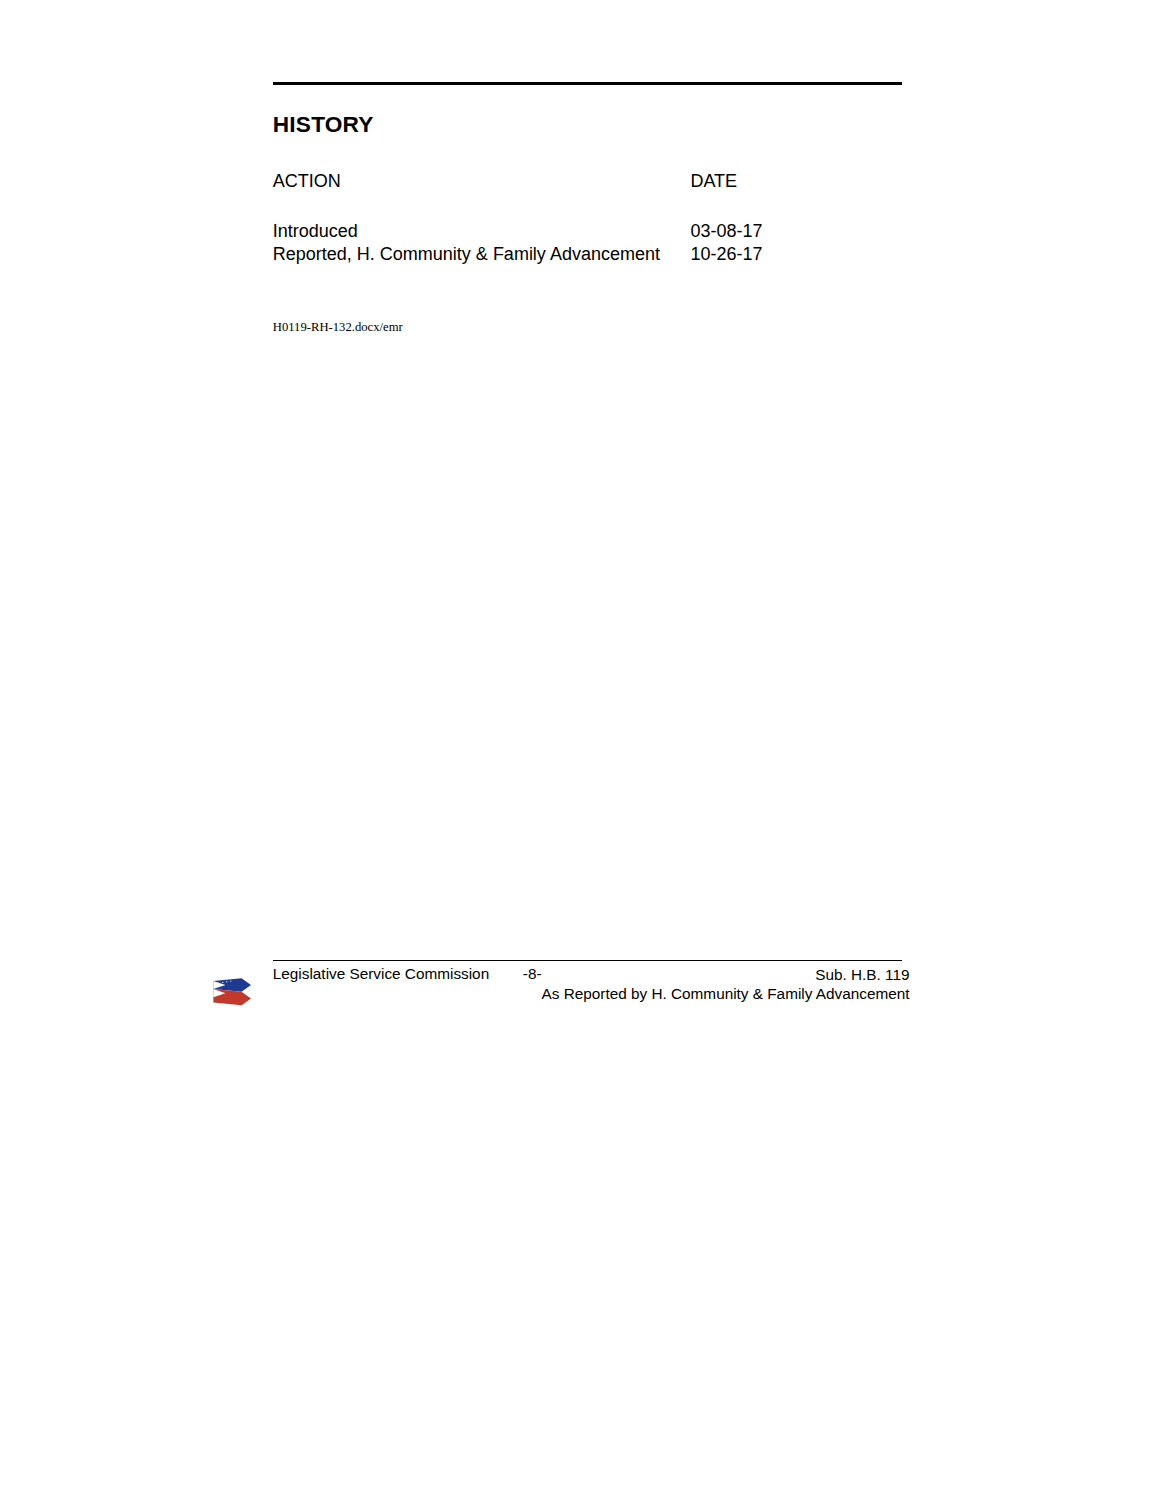HISTORY
| ACTION | DATE |
| --- | --- |
| Introduced | 03-08-17 |
| Reported, H. Community & Family Advancement | 10-26-17 |
H0119-RH-132.docx/emr
Legislative Service Commission
-8-
Sub. H.B. 119
As Reported by H. Community & Family Advancement